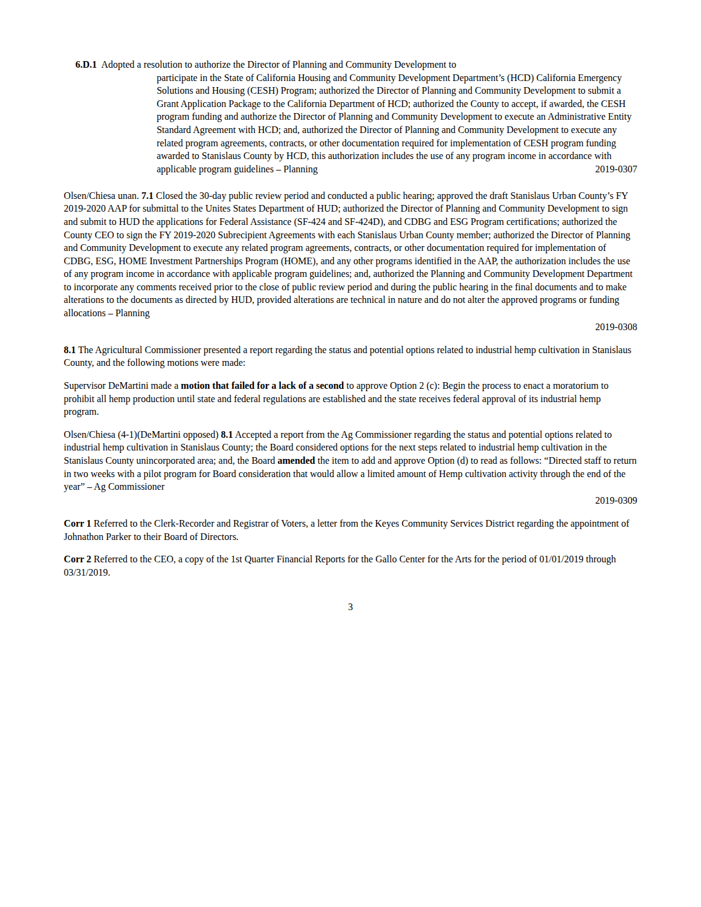6.D.1 Adopted a resolution to authorize the Director of Planning and Community Development to participate in the State of California Housing and Community Development Department’s (HCD) California Emergency Solutions and Housing (CESH) Program; authorized the Director of Planning and Community Development to submit a Grant Application Package to the California Department of HCD; authorized the County to accept, if awarded, the CESH program funding and authorize the Director of Planning and Community Development to execute an Administrative Entity Standard Agreement with HCD; and, authorized the Director of Planning and Community Development to execute any related program agreements, contracts, or other documentation required for implementation of CESH program funding awarded to Stanislaus County by HCD, this authorization includes the use of any program income in accordance with applicable program guidelines – Planning2019-0307
Olsen/Chiesa unan. 7.1 Closed the 30-day public review period and conducted a public hearing; approved the draft Stanislaus Urban County’s FY 2019-2020 AAP for submittal to the Unites States Department of HUD; authorized the Director of Planning and Community Development to sign and submit to HUD the applications for Federal Assistance (SF-424 and SF-424D), and CDBG and ESG Program certifications; authorized the County CEO to sign the FY 2019-2020 Subrecipient Agreements with each Stanislaus Urban County member; authorized the Director of Planning and Community Development to execute any related program agreements, contracts, or other documentation required for implementation of CDBG, ESG, HOME Investment Partnerships Program (HOME), and any other programs identified in the AAP, the authorization includes the use of any program income in accordance with applicable program guidelines; and, authorized the Planning and Community Development Department to incorporate any comments received prior to the close of public review period and during the public hearing in the final documents and to make alterations to the documents as directed by HUD, provided alterations are technical in nature and do not alter the approved programs or funding allocations – Planning
2019-0308
8.1 The Agricultural Commissioner presented a report regarding the status and potential options related to industrial hemp cultivation in Stanislaus County, and the following motions were made:
Supervisor DeMartini made a motion that failed for a lack of a second to approve Option 2 (c): Begin the process to enact a moratorium to prohibit all hemp production until state and federal regulations are established and the state receives federal approval of its industrial hemp program.
Olsen/Chiesa (4-1)(DeMartini opposed) 8.1 Accepted a report from the Ag Commissioner regarding the status and potential options related to industrial hemp cultivation in Stanislaus County; the Board considered options for the next steps related to industrial hemp cultivation in the Stanislaus County unincorporated area; and, the Board amended the item to add and approve Option (d) to read as follows: “Directed staff to return in two weeks with a pilot program for Board consideration that would allow a limited amount of Hemp cultivation activity through the end of the year” – Ag Commissioner
2019-0309
Corr 1 Referred to the Clerk-Recorder and Registrar of Voters, a letter from the Keyes Community Services District regarding the appointment of Johnathon Parker to their Board of Directors.
Corr 2 Referred to the CEO, a copy of the 1st Quarter Financial Reports for the Gallo Center for the Arts for the period of 01/01/2019 through 03/31/2019.
3